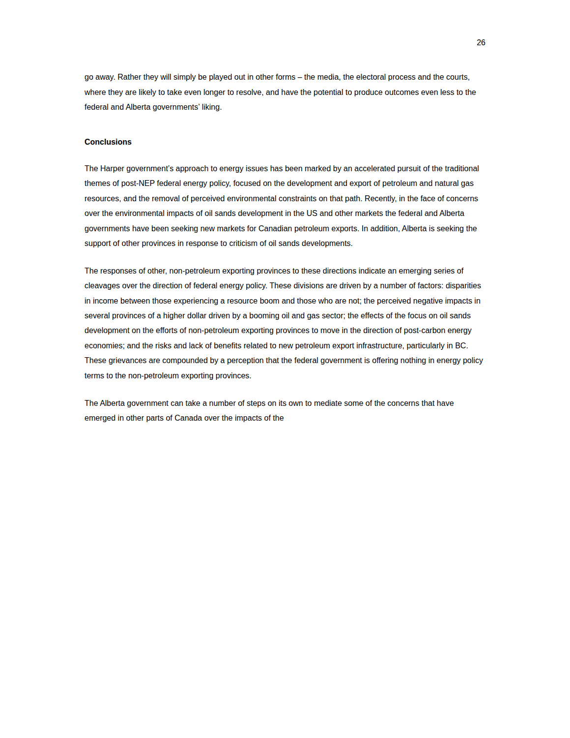26
go away. Rather they will simply be played out in other forms – the media, the electoral process and the courts, where they are likely to take even longer to resolve, and have the potential to produce outcomes even less to the federal and Alberta governments’ liking.
Conclusions
The Harper government’s approach to energy issues has been marked by an accelerated pursuit of the traditional themes of post-NEP federal energy policy, focused on the development and export of petroleum and natural gas resources, and the removal of perceived environmental constraints on that path. Recently, in the face of concerns over the environmental impacts of oil sands development in the US and other markets the federal and Alberta governments have been seeking new markets for Canadian petroleum exports. In addition, Alberta is seeking the support of other provinces in response to criticism of oil sands developments.
The responses of other, non-petroleum exporting provinces to these directions indicate an emerging series of cleavages over the direction of federal energy policy. These divisions are driven by a number of factors: disparities in income between those experiencing a resource boom and those who are not; the perceived negative impacts in several provinces of a higher dollar driven by a booming oil and gas sector; the effects of the focus on oil sands development on the efforts of non-petroleum exporting provinces to move in the direction of post-carbon energy economies; and the risks and lack of benefits related to new petroleum export infrastructure, particularly in BC. These grievances are compounded by a perception that the federal government is offering nothing in energy policy terms to the non-petroleum exporting provinces.
The Alberta government can take a number of steps on its own to mediate some of the concerns that have emerged in other parts of Canada over the impacts of the